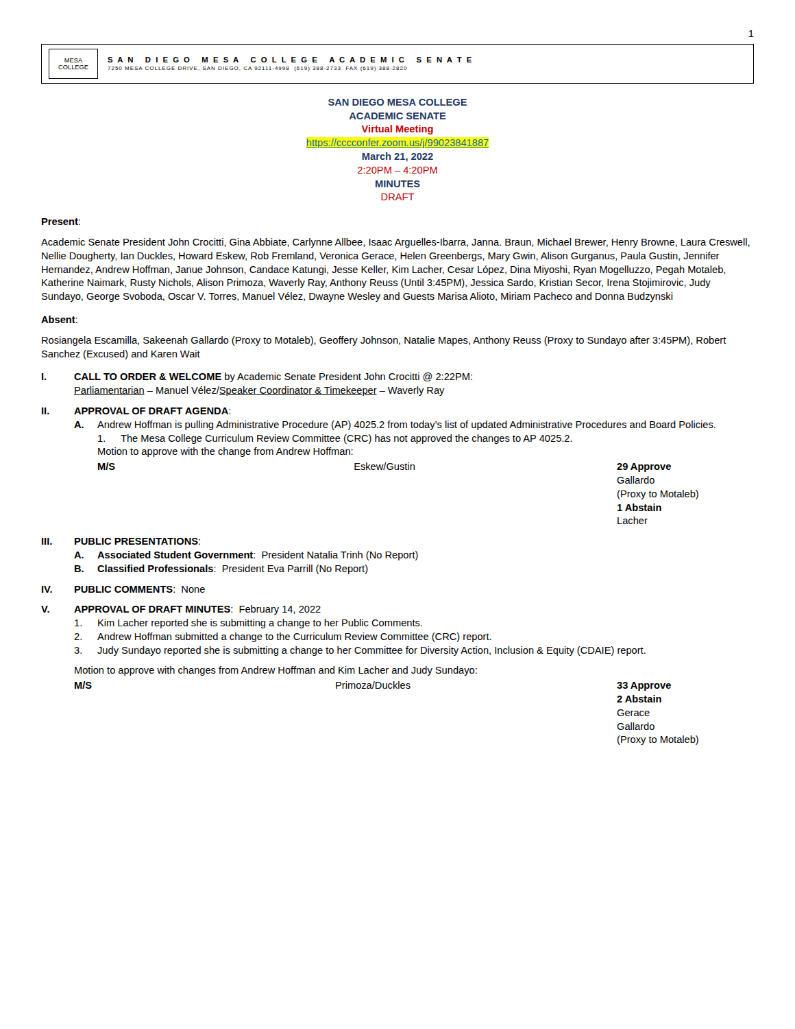1
MESA
COLLEGE
S A N D I E G O M E S A C O L L E G E A C A D E M I C S E N A T E
7250 MESA COLLEGE DRIVE, SAN DIEGO, CA 92111-4998 (619) 388-2733 FAX (619) 388-2820
SAN DIEGO MESA COLLEGE
ACADEMIC SENATE
Virtual Meeting
https://cccconfer.zoom.us/j/99023841887
March 21, 2022
2:20PM – 4:20PM
MINUTES
DRAFT
Present:
Academic Senate President John Crocitti, Gina Abbiate, Carlynne Allbee, Isaac Arguelles-Ibarra, Janna. Braun, Michael Brewer, Henry Browne, Laura Creswell, Nellie Dougherty, Ian Duckles, Howard Eskew, Rob Fremland, Veronica Gerace, Helen Greenbergs, Mary Gwin, Alison Gurganus, Paula Gustin, Jennifer Hernandez, Andrew Hoffman, Janue Johnson, Candace Katungi, Jesse Keller, Kim Lacher, Cesar López, Dina Miyoshi, Ryan Mogelluzzo, Pegah Motaleb, Katherine Naimark, Rusty Nichols, Alison Primoza, Waverly Ray, Anthony Reuss (Until 3:45PM), Jessica Sardo, Kristian Secor, Irena Stojimirovic, Judy Sundayo, George Svoboda, Oscar V. Torres, Manuel Vélez, Dwayne Wesley and Guests Marisa Alioto, Miriam Pacheco and Donna Budzynski
Absent:
Rosiangela Escamilla, Sakeenah Gallardo (Proxy to Motaleb), Geoffery Johnson, Natalie Mapes, Anthony Reuss (Proxy to Sundayo after 3:45PM), Robert Sanchez (Excused) and Karen Wait
| I. | CALL TO ORDER & WELCOME by Academic Senate President John Crocitti @ 2:22PM: Parliamentarian – Manuel Vélez/ Speaker Coordinator & Timekeeper – Waverly Ray |
| II. | APPROVAL OF DRAFT AGENDA : / A. / Andrew Hoffman is pulling Administrative Procedure (AP) 4025.2 from today’s list of updated Administrative Procedures and Board Policies. / 1. / The Mesa College Curriculum Review Committee (CRC) has not approved the changes to AP 4025.2. / Motion to approve with the change from Andrew Hoffman: M/S Eskew/Gustin 29 Approve Gallardo (Proxy to Motaleb) 1 Abstain Lacher / |
| III. | PUBLIC PRESENTATIONS : / A. / Associated Student Government : President Natalia Trinh (No Report) / / B. / Classified Professionals : President Eva Parrill (No Report) / |
| IV. | PUBLIC COMMENTS : None |
| V. | APPROVAL OF DRAFT MINUTES : February 14, 2022 / 1. / Kim Lacher reported she is submitting a change to her Public Comments. / / 2. / Andrew Hoffman submitted a change to the Curriculum Review Committee (CRC) report. / / 3. / Judy Sundayo reported she is submitting a change to her Committee for Diversity Action, Inclusion & Equity (CDAIE) report. / Motion to approve with changes from Andrew Hoffman and Kim Lacher and Judy Sundayo: M/S Primoza/Duckles 33 Approve 2 Abstain Gerace Gallardo (Proxy to Motaleb) |